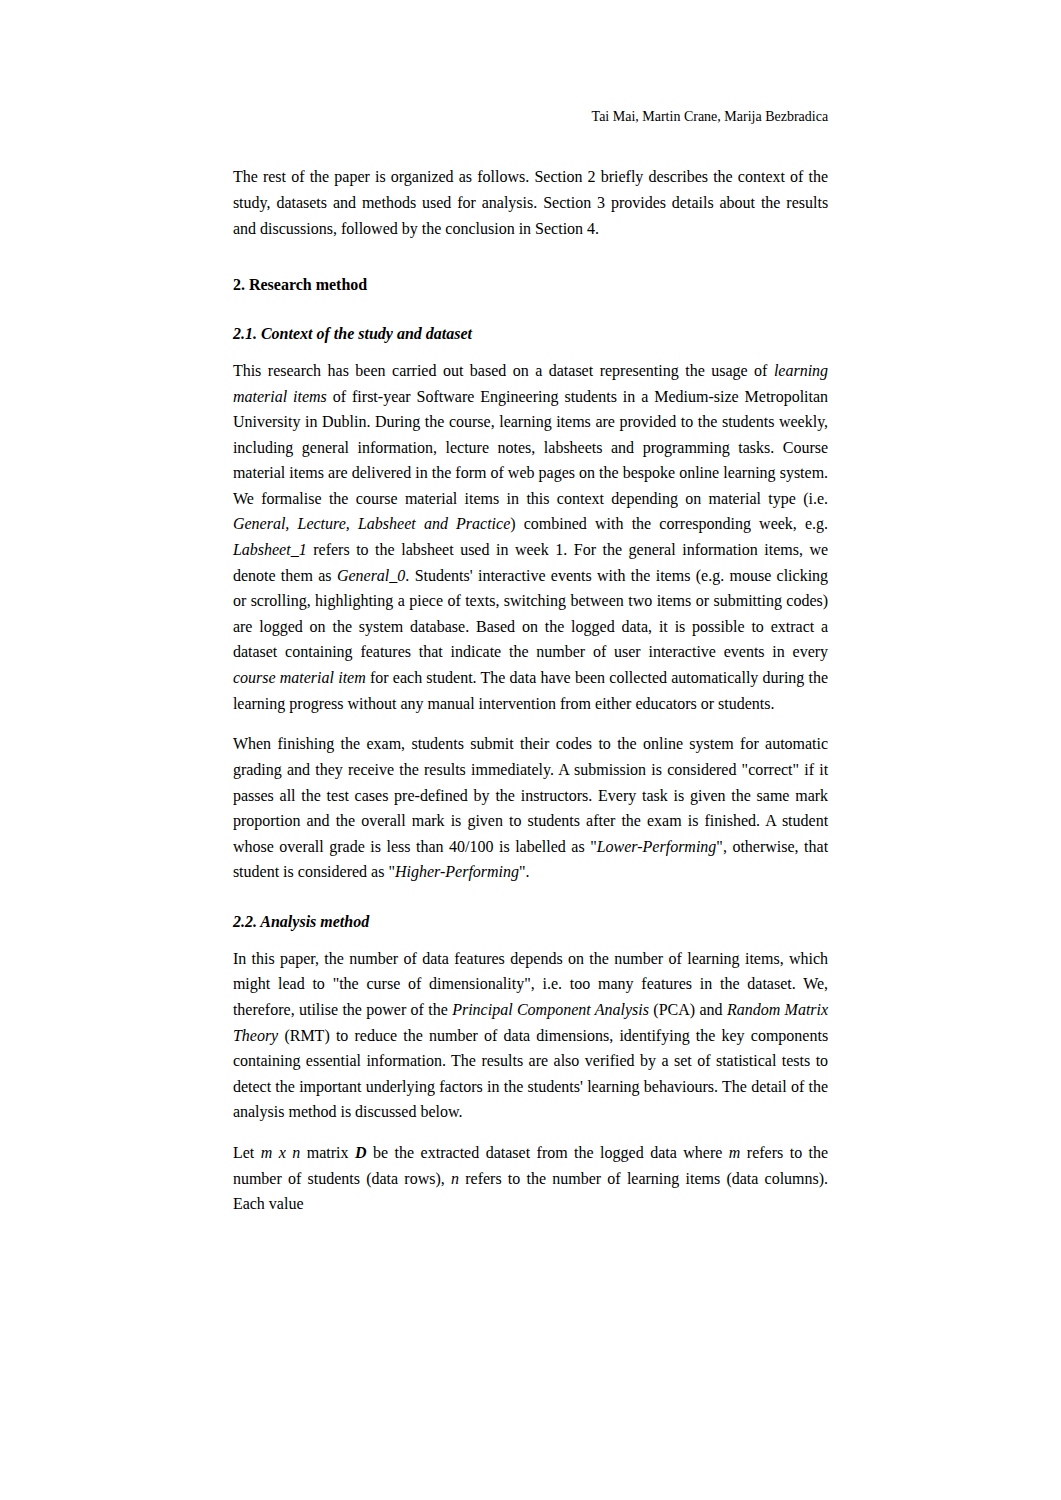Tai Mai, Martin Crane, Marija Bezbradica
The rest of the paper is organized as follows. Section 2 briefly describes the context of the study, datasets and methods used for analysis. Section 3 provides details about the results and discussions, followed by the conclusion in Section 4.
2. Research method
2.1. Context of the study and dataset
This research has been carried out based on a dataset representing the usage of learning material items of first-year Software Engineering students in a Medium-size Metropolitan University in Dublin. During the course, learning items are provided to the students weekly, including general information, lecture notes, labsheets and programming tasks. Course material items are delivered in the form of web pages on the bespoke online learning system. We formalise the course material items in this context depending on material type (i.e. General, Lecture, Labsheet and Practice) combined with the corresponding week, e.g. Labsheet_1 refers to the labsheet used in week 1. For the general information items, we denote them as General_0. Students' interactive events with the items (e.g. mouse clicking or scrolling, highlighting a piece of texts, switching between two items or submitting codes) are logged on the system database. Based on the logged data, it is possible to extract a dataset containing features that indicate the number of user interactive events in every course material item for each student. The data have been collected automatically during the learning progress without any manual intervention from either educators or students.
When finishing the exam, students submit their codes to the online system for automatic grading and they receive the results immediately. A submission is considered "correct" if it passes all the test cases pre-defined by the instructors. Every task is given the same mark proportion and the overall mark is given to students after the exam is finished. A student whose overall grade is less than 40/100 is labelled as "Lower-Performing", otherwise, that student is considered as "Higher-Performing".
2.2. Analysis method
In this paper, the number of data features depends on the number of learning items, which might lead to "the curse of dimensionality", i.e. too many features in the dataset. We, therefore, utilise the power of the Principal Component Analysis (PCA) and Random Matrix Theory (RMT) to reduce the number of data dimensions, identifying the key components containing essential information. The results are also verified by a set of statistical tests to detect the important underlying factors in the students' learning behaviours. The detail of the analysis method is discussed below.
Let m x n matrix D be the extracted dataset from the logged data where m refers to the number of students (data rows), n refers to the number of learning items (data columns). Each value